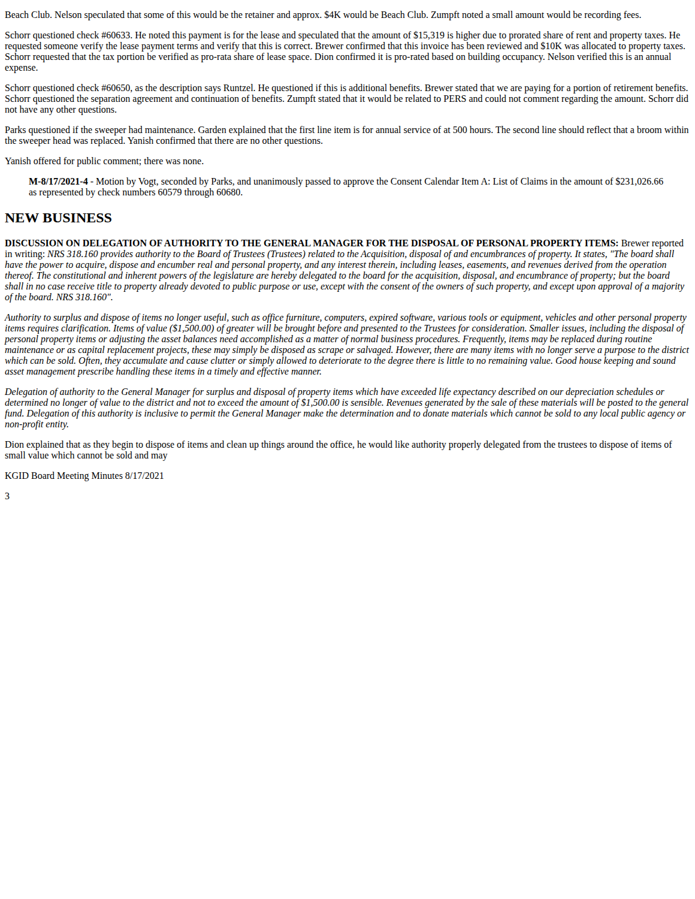Beach Club. Nelson speculated that some of this would be the retainer and approx. $4K would be Beach Club. Zumpft noted a small amount would be recording fees.
Schorr questioned check #60633. He noted this payment is for the lease and speculated that the amount of $15,319 is higher due to prorated share of rent and property taxes. He requested someone verify the lease payment terms and verify that this is correct. Brewer confirmed that this invoice has been reviewed and $10K was allocated to property taxes. Schorr requested that the tax portion be verified as pro-rata share of lease space. Dion confirmed it is pro-rated based on building occupancy. Nelson verified this is an annual expense.
Schorr questioned check #60650, as the description says Runtzel. He questioned if this is additional benefits. Brewer stated that we are paying for a portion of retirement benefits. Schorr questioned the separation agreement and continuation of benefits. Zumpft stated that it would be related to PERS and could not comment regarding the amount. Schorr did not have any other questions.
Parks questioned if the sweeper had maintenance. Garden explained that the first line item is for annual service of at 500 hours. The second line should reflect that a broom within the sweeper head was replaced. Yanish confirmed that there are no other questions.
Yanish offered for public comment; there was none.
M-8/17/2021-4 - Motion by Vogt, seconded by Parks, and unanimously passed to approve the Consent Calendar Item A: List of Claims in the amount of $231,026.66 as represented by check numbers 60579 through 60680.
NEW BUSINESS
DISCUSSION ON DELEGATION OF AUTHORITY TO THE GENERAL MANAGER FOR THE DISPOSAL OF PERSONAL PROPERTY ITEMS: Brewer reported in writing: NRS 318.160 provides authority to the Board of Trustees (Trustees) related to the Acquisition, disposal of and encumbrances of property. It states, "The board shall have the power to acquire, dispose and encumber real and personal property, and any interest therein, including leases, easements, and revenues derived from the operation thereof. The constitutional and inherent powers of the legislature are hereby delegated to the board for the acquisition, disposal, and encumbrance of property; but the board shall in no case receive title to property already devoted to public purpose or use, except with the consent of the owners of such property, and except upon approval of a majority of the board. NRS 318.160".
Authority to surplus and dispose of items no longer useful, such as office furniture, computers, expired software, various tools or equipment, vehicles and other personal property items requires clarification. Items of value ($1,500.00) of greater will be brought before and presented to the Trustees for consideration. Smaller issues, including the disposal of personal property items or adjusting the asset balances need accomplished as a matter of normal business procedures. Frequently, items may be replaced during routine maintenance or as capital replacement projects, these may simply be disposed as scrape or salvaged. However, there are many items with no longer serve a purpose to the district which can be sold. Often, they accumulate and cause clutter or simply allowed to deteriorate to the degree there is little to no remaining value. Good house keeping and sound asset management prescribe handling these items in a timely and effective manner.
Delegation of authority to the General Manager for surplus and disposal of property items which have exceeded life expectancy described on our depreciation schedules or determined no longer of value to the district and not to exceed the amount of $1,500.00 is sensible. Revenues generated by the sale of these materials will be posted to the general fund. Delegation of this authority is inclusive to permit the General Manager make the determination and to donate materials which cannot be sold to any local public agency or non-profit entity.
Dion explained that as they begin to dispose of items and clean up things around the office, he would like authority properly delegated from the trustees to dispose of items of small value which cannot be sold and may
KGID Board Meeting Minutes 8/17/2021
3